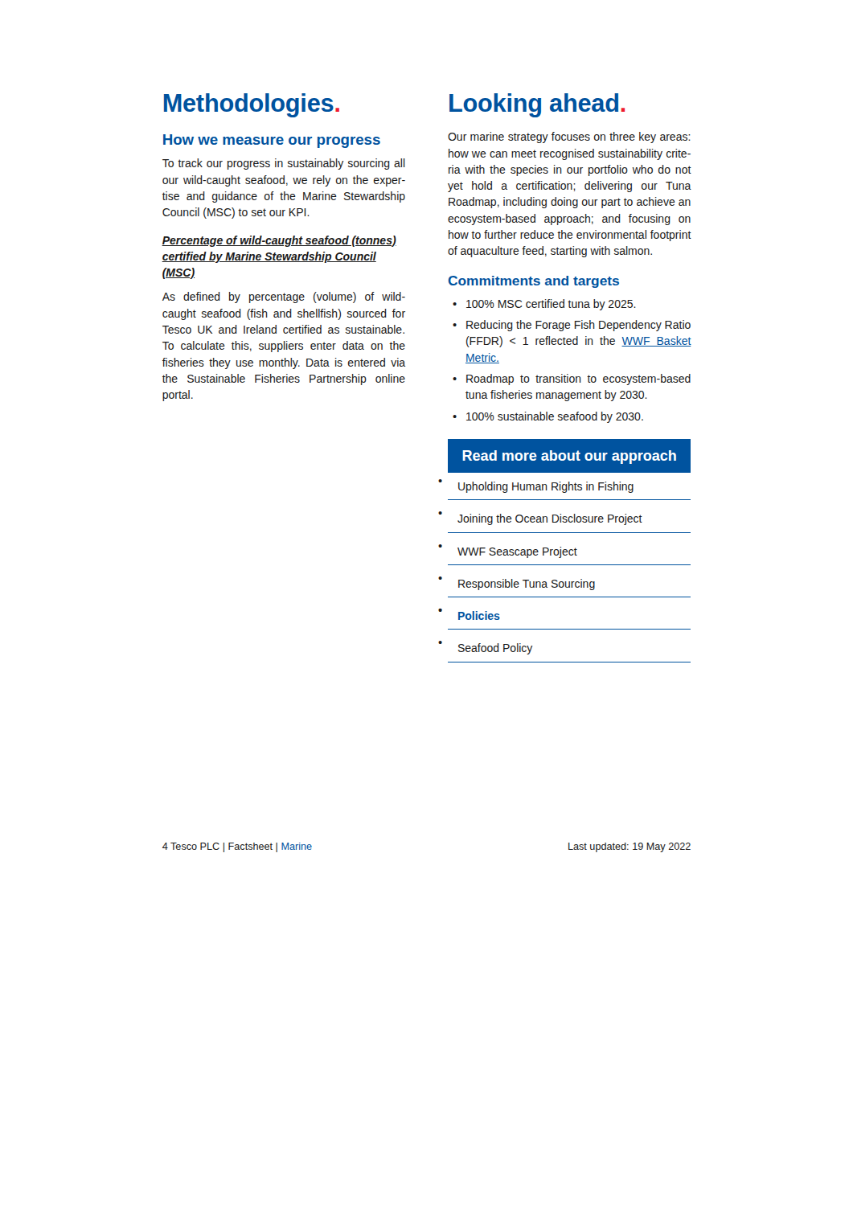Methodologies.
How we measure our progress
To track our progress in sustainably sourcing all our wild-caught seafood, we rely on the expertise and guidance of the Marine Stewardship Council (MSC) to set our KPI.
Percentage of wild-caught seafood (tonnes) certified by Marine Stewardship Council (MSC)
As defined by percentage (volume) of wild-caught seafood (fish and shellfish) sourced for Tesco UK and Ireland certified as sustainable. To calculate this, suppliers enter data on the fisheries they use monthly. Data is entered via the Sustainable Fisheries Partnership online portal.
Looking ahead.
Our marine strategy focuses on three key areas: how we can meet recognised sustainability criteria with the species in our portfolio who do not yet hold a certification; delivering our Tuna Roadmap, including doing our part to achieve an ecosystem-based approach; and focusing on how to further reduce the environmental footprint of aquaculture feed, starting with salmon.
Commitments and targets
100% MSC certified tuna by 2025.
Reducing the Forage Fish Dependency Ratio (FFDR) < 1 reflected in the WWF Basket Metric.
Roadmap to transition to ecosystem-based tuna fisheries management by 2030.
100% sustainable seafood by 2030.
Read more about our approach
Upholding Human Rights in Fishing
Joining the Ocean Disclosure Project
WWF Seascape Project
Responsible Tuna Sourcing
Policies
Seafood Policy
4 Tesco PLC | Factsheet | Marine
Last updated: 19 May 2022